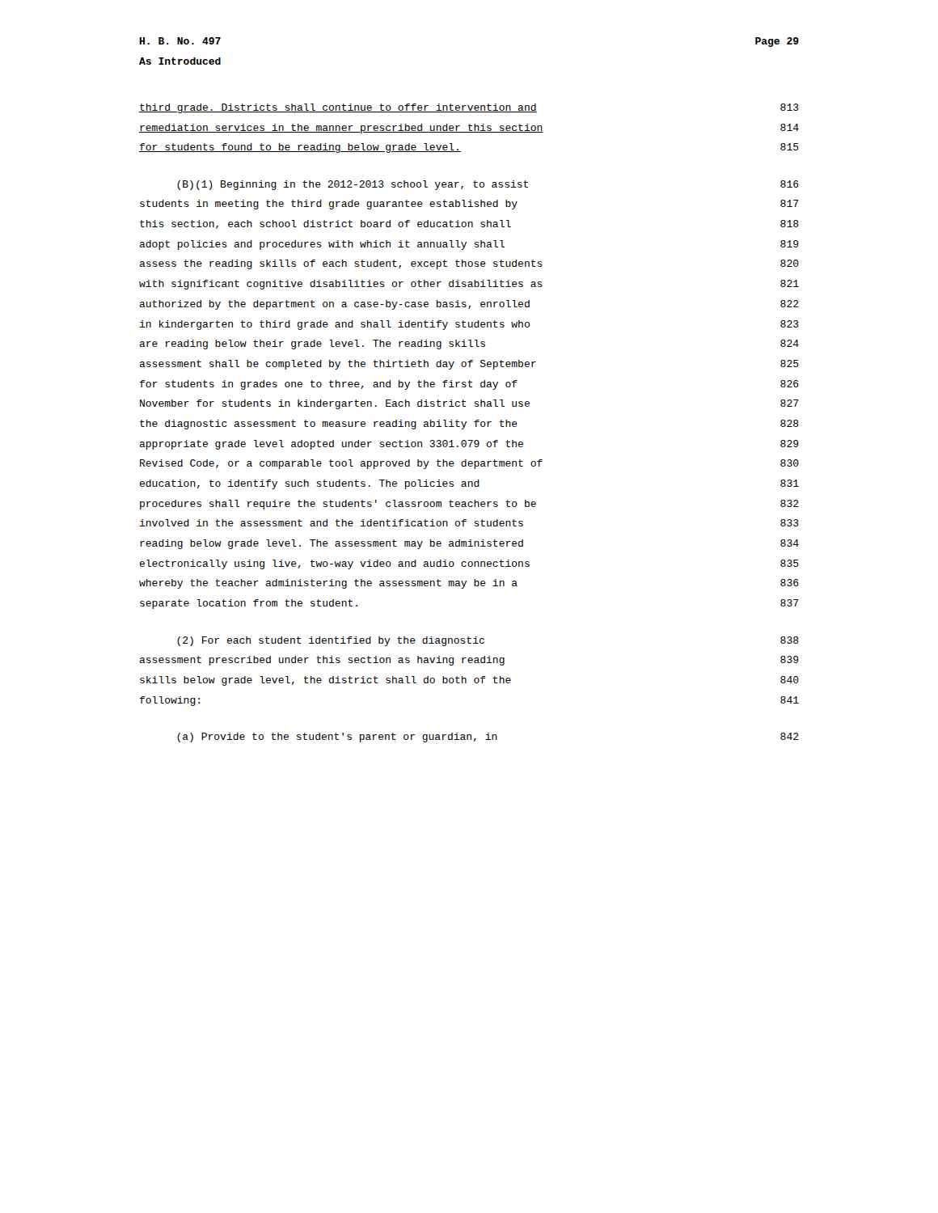H. B. No. 497
As Introduced
Page 29
third grade. Districts shall continue to offer intervention and 813 remediation services in the manner prescribed under this section 814 for students found to be reading below grade level. 815
(B)(1) Beginning in the 2012-2013 school year, to assist 816 students in meeting the third grade guarantee established by 817 this section, each school district board of education shall 818 adopt policies and procedures with which it annually shall 819 assess the reading skills of each student, except those students 820 with significant cognitive disabilities or other disabilities as 821 authorized by the department on a case-by-case basis, enrolled 822 in kindergarten to third grade and shall identify students who 823 are reading below their grade level. The reading skills 824 assessment shall be completed by the thirtieth day of September 825 for students in grades one to three, and by the first day of 826 November for students in kindergarten. Each district shall use 827 the diagnostic assessment to measure reading ability for the 828 appropriate grade level adopted under section 3301.079 of the 829 Revised Code, or a comparable tool approved by the department of 830 education, to identify such students. The policies and 831 procedures shall require the students' classroom teachers to be 832 involved in the assessment and the identification of students 833 reading below grade level. The assessment may be administered 834 electronically using live, two-way video and audio connections 835 whereby the teacher administering the assessment may be in a 836 separate location from the student. 837
(2) For each student identified by the diagnostic 838 assessment prescribed under this section as having reading 839 skills below grade level, the district shall do both of the 840 following: 841
(a) Provide to the student's parent or guardian, in 842